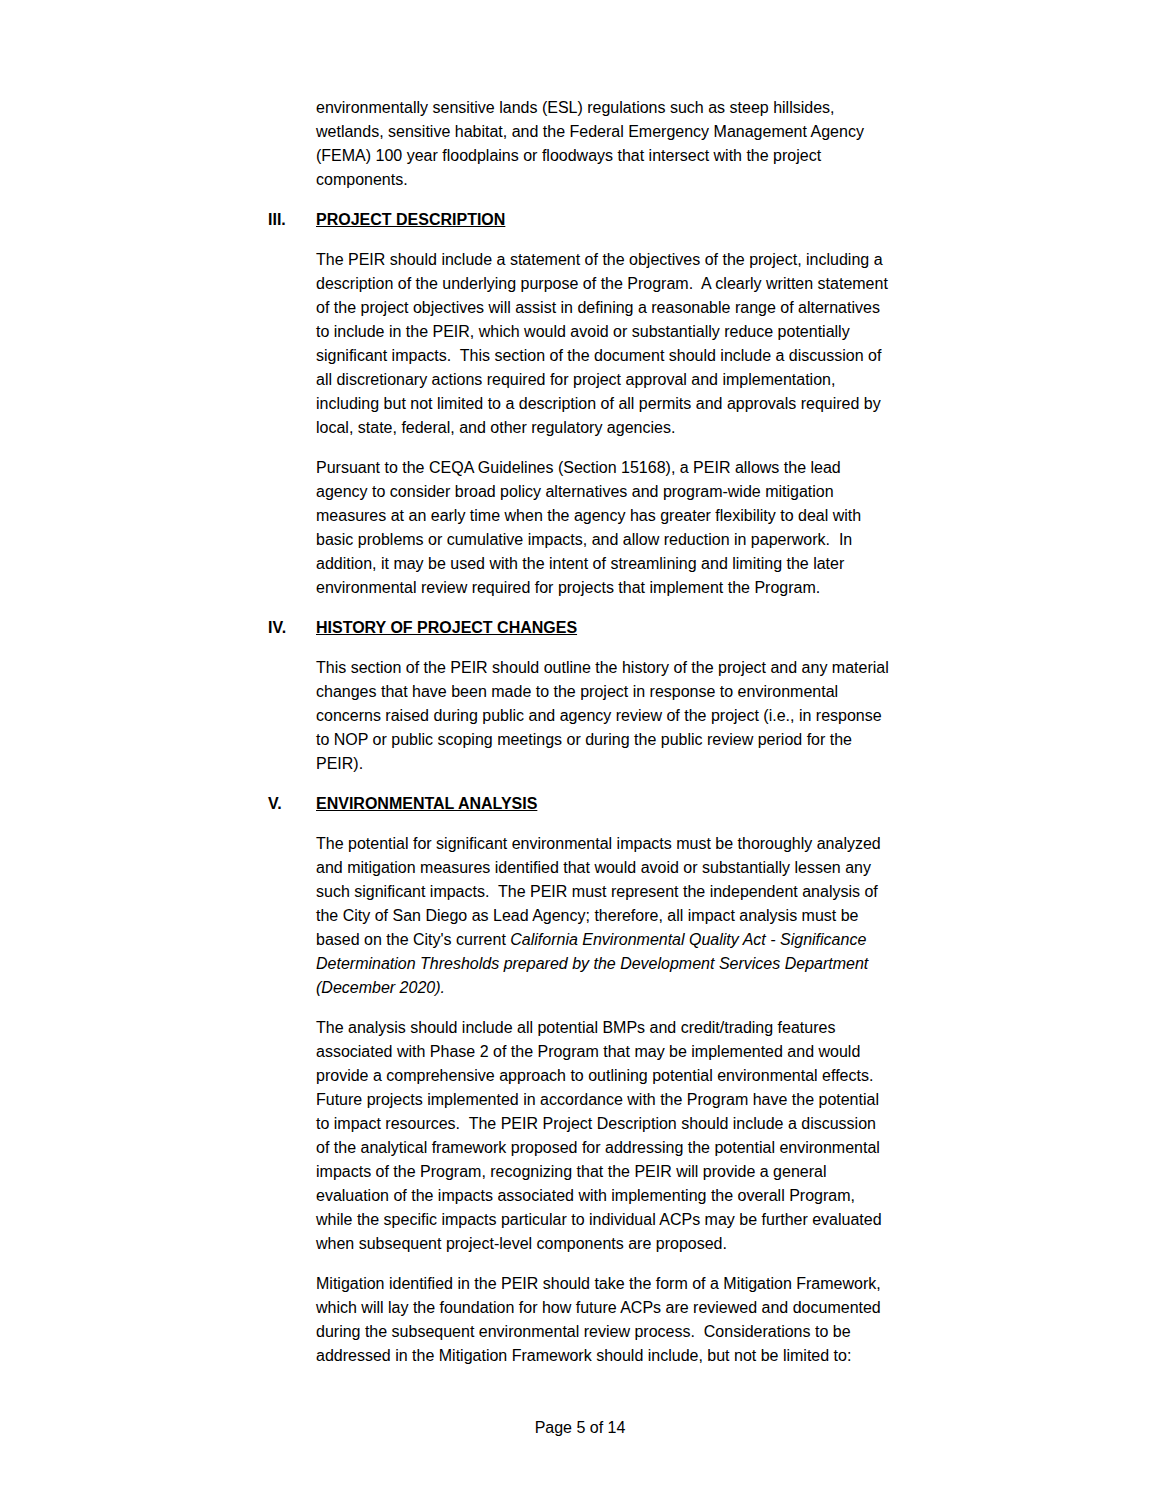environmentally sensitive lands (ESL) regulations such as steep hillsides, wetlands, sensitive habitat, and the Federal Emergency Management Agency (FEMA) 100 year floodplains or floodways that intersect with the project components.
III.
Project Description
The PEIR should include a statement of the objectives of the project, including a description of the underlying purpose of the Program. A clearly written statement of the project objectives will assist in defining a reasonable range of alternatives to include in the PEIR, which would avoid or substantially reduce potentially significant impacts. This section of the document should include a discussion of all discretionary actions required for project approval and implementation, including but not limited to a description of all permits and approvals required by local, state, federal, and other regulatory agencies.
Pursuant to the CEQA Guidelines (Section 15168), a PEIR allows the lead agency to consider broad policy alternatives and program-wide mitigation measures at an early time when the agency has greater flexibility to deal with basic problems or cumulative impacts, and allow reduction in paperwork. In addition, it may be used with the intent of streamlining and limiting the later environmental review required for projects that implement the Program.
IV.
History of Project Changes
This section of the PEIR should outline the history of the project and any material changes that have been made to the project in response to environmental concerns raised during public and agency review of the project (i.e., in response to NOP or public scoping meetings or during the public review period for the PEIR).
V.
Environmental Analysis
The potential for significant environmental impacts must be thoroughly analyzed and mitigation measures identified that would avoid or substantially lessen any such significant impacts. The PEIR must represent the independent analysis of the City of San Diego as Lead Agency; therefore, all impact analysis must be based on the City's current California Environmental Quality Act - Significance Determination Thresholds prepared by the Development Services Department (December 2020).
The analysis should include all potential BMPs and credit/trading features associated with Phase 2 of the Program that may be implemented and would provide a comprehensive approach to outlining potential environmental effects. Future projects implemented in accordance with the Program have the potential to impact resources. The PEIR Project Description should include a discussion of the analytical framework proposed for addressing the potential environmental impacts of the Program, recognizing that the PEIR will provide a general evaluation of the impacts associated with implementing the overall Program, while the specific impacts particular to individual ACPs may be further evaluated when subsequent project-level components are proposed.
Mitigation identified in the PEIR should take the form of a Mitigation Framework, which will lay the foundation for how future ACPs are reviewed and documented during the subsequent environmental review process. Considerations to be addressed in the Mitigation Framework should include, but not be limited to:
Page 5 of 14